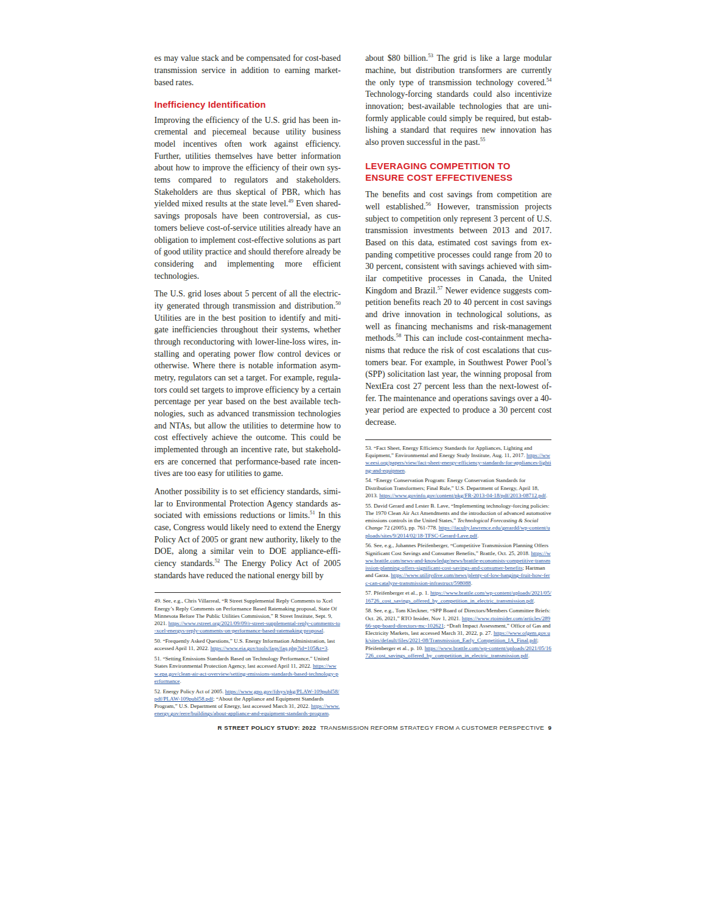es may value stack and be compensated for cost-based transmission service in addition to earning market-based rates.
Inefficiency Identification
Improving the efficiency of the U.S. grid has been incremental and piecemeal because utility business model incentives often work against efficiency. Further, utilities themselves have better information about how to improve the efficiency of their own systems compared to regulators and stakeholders. Stakeholders are thus skeptical of PBR, which has yielded mixed results at the state level.49 Even shared-savings proposals have been controversial, as customers believe cost-of-service utilities already have an obligation to implement cost-effective solutions as part of good utility practice and should therefore already be considering and implementing more efficient technologies.
The U.S. grid loses about 5 percent of all the electricity generated through transmission and distribution.50 Utilities are in the best position to identify and mitigate inefficiencies throughout their systems, whether through reconductoring with lower-line-loss wires, installing and operating power flow control devices or otherwise. Where there is notable information asymmetry, regulators can set a target. For example, regulators could set targets to improve efficiency by a certain percentage per year based on the best available technologies, such as advanced transmission technologies and NTAs, but allow the utilities to determine how to cost effectively achieve the outcome. This could be implemented through an incentive rate, but stakeholders are concerned that performance-based rate incentives are too easy for utilities to game.
Another possibility is to set efficiency standards, similar to Environmental Protection Agency standards associated with emissions reductions or limits.51 In this case, Congress would likely need to extend the Energy Policy Act of 2005 or grant new authority, likely to the DOE, along a similar vein to DOE appliance-efficiency standards.52 The Energy Policy Act of 2005 standards have reduced the national energy bill by
49. See, e.g., Chris Villarreal, “R Street Supplemental Reply Comments to Xcel Energy’s Reply Comments on Performance Based Ratemaking proposal, State Of Minnesota Before The Public Utilities Commission,” R Street Institute, Sept. 9, 2021. https://www.rstreet.org/2021/09/09/r-street-supplemental-reply-comments-to-xcel-energys-reply-comments-on-performance-based-ratemaking-proposal.
50. “Frequently Asked Questions,” U.S. Energy Information Administration, last accessed April 11, 2022. https://www.eia.gov/tools/faqs/faq.php?id=105&t=3.
51. “Setting Emissions Standards Based on Technology Performance,” United States Environmental Protection Agency, last accessed April 11, 2022. https://www.epa.gov/clean-air-act-overview/setting-emissions-standards-based-technology-performance.
52. Energy Policy Act of 2005. https://www.gpo.gov/fdsys/pkg/PLAW-109publ58/pdf/PLAW-109publ58.pdf; “About the Appliance and Equipment Standards Program,” U.S. Department of Energy, last accessed March 31, 2022. https://www.energy.gov/eere/buildings/about-appliance-and-equipment-standards-program.
about $80 billion.53 The grid is like a large modular machine, but distribution transformers are currently the only type of transmission technology covered.54 Technology-forcing standards could also incentivize innovation; best-available technologies that are uniformly applicable could simply be required, but establishing a standard that requires new innovation has also proven successful in the past.55
Leveraging Competition to Ensure Cost Effectiveness
The benefits and cost savings from competition are well established.56 However, transmission projects subject to competition only represent 3 percent of U.S. transmission investments between 2013 and 2017. Based on this data, estimated cost savings from expanding competitive processes could range from 20 to 30 percent, consistent with savings achieved with similar competitive processes in Canada, the United Kingdom and Brazil.57 Newer evidence suggests competition benefits reach 20 to 40 percent in cost savings and drive innovation in technological solutions, as well as financing mechanisms and risk-management methods.58 This can include cost-containment mechanisms that reduce the risk of cost escalations that customers bear. For example, in Southwest Power Pool’s (SPP) solicitation last year, the winning proposal from NextEra cost 27 percent less than the next-lowest offer. The maintenance and operations savings over a 40-year period are expected to produce a 30 percent cost decrease.
53. “Fact Sheet, Energy Efficiency Standards for Appliances, Lighting and Equipment,” Environmental and Energy Study Institute, Aug. 11, 2017. https://www.eesi.org/papers/view/fact-sheet-energy-efficiency-standards-for-appliances-lighting-and-equipmen.
54. “Energy Conservation Program: Energy Conservation Standards for Distribution Transformers; Final Rule,” U.S. Department of Energy, April 18, 2013. https://www.govinfo.gov/content/pkg/FR-2013-04-18/pdf/2013-08712.pdf.
55. David Gerard and Lester B. Lave, “Implementing technology-forcing policies: The 1970 Clean Air Act Amendments and the introduction of advanced automotive emissions controls in the United States,” Technological Forecasting & Social Change 72 (2005), pp. 761-778. https://faculty.lawrence.edu/gerardd/wp-content/uploads/sites/9/2014/02/18-TFSC-Gerard-Lave.pdf.
56. See, e.g., Johannes Pfeifenberger, “Competitive Transmission Planning Offers Significant Cost Savings and Consumer Benefits,” Brattle, Oct. 25, 2018. https://www.brattle.com/news-and-knowledge/news/brattle-economists-competitive-transmission-planning-offers-significant-cost-savings-and-consumer-benefits; Hartman and Garza. https://www.utilitydive.com/news/plenty-of-low-hanging-fruit-how-ferc-can-catalyze-transmission-infrastruct/598088.
57. Pfeifenberger et al., p. 1. https://www.brattle.com/wp-content/uploads/2021/05/16726_cost_savings_offered_by_competition_in_electric_transmission.pdf.
58. See, e.g., Tom Kleckner, “SPP Board of Directors/Members Committee Briefs: Oct. 26, 2021,” RTO Insider, Nov 1, 2021. https://www.rtoinsider.com/articles/28966-spp-board-directors-mc-102621; “Draft Impact Assessment,” Office of Gas and Electricity Markets, last accessed March 31, 2022, p. 27. https://www.ofgem.gov.uk/sites/default/files/2021-08/Transmission_Early_Competition_IA_Final.pdf; Pfeifenberger et al., p. 10. https://www.brattle.com/wp-content/uploads/2021/05/16726_cost_savings_offered_by_competition_in_electric_transmission.pdf.
R STREET POLICY STUDY: 2022 TRANSMISSION REFORM STRATEGY FROM A CUSTOMER PERSPECTIVE 9